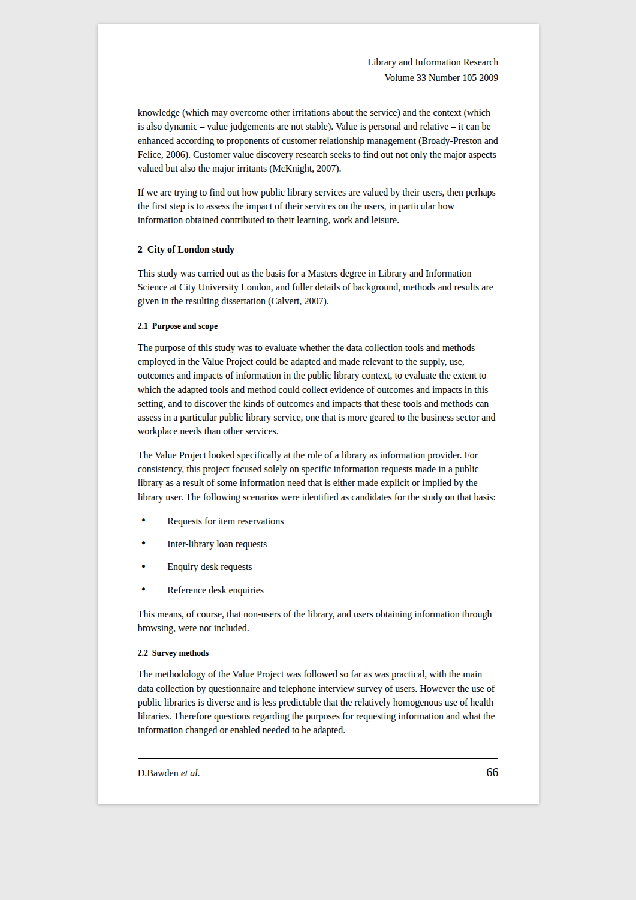Library and Information Research Volume 33 Number 105 2009
knowledge (which may overcome other irritations about the service) and the context (which is also dynamic – value judgements are not stable). Value is personal and relative – it can be enhanced according to proponents of customer relationship management (Broady-Preston and Felice, 2006). Customer value discovery research seeks to find out not only the major aspects valued but also the major irritants (McKnight, 2007).
If we are trying to find out how public library services are valued by their users, then perhaps the first step is to assess the impact of their services on the users, in particular how information obtained contributed to their learning, work and leisure.
2 City of London study
This study was carried out as the basis for a Masters degree in Library and Information Science at City University London, and fuller details of background, methods and results are given in the resulting dissertation (Calvert, 2007).
2.1 Purpose and scope
The purpose of this study was to evaluate whether the data collection tools and methods employed in the Value Project could be adapted and made relevant to the supply, use, outcomes and impacts of information in the public library context, to evaluate the extent to which the adapted tools and method could collect evidence of outcomes and impacts in this setting, and to discover the kinds of outcomes and impacts that these tools and methods can assess in a particular public library service, one that is more geared to the business sector and workplace needs than other services.
The Value Project looked specifically at the role of a library as information provider. For consistency, this project focused solely on specific information requests made in a public library as a result of some information need that is either made explicit or implied by the library user. The following scenarios were identified as candidates for the study on that basis:
Requests for item reservations
Inter-library loan requests
Enquiry desk requests
Reference desk enquiries
This means, of course, that non-users of the library, and users obtaining information through browsing, were not included.
2.2 Survey methods
The methodology of the Value Project was followed so far as was practical, with the main data collection by questionnaire and telephone interview survey of users. However the use of public libraries is diverse and is less predictable that the relatively homogenous use of health libraries. Therefore questions regarding the purposes for requesting information and what the information changed or enabled needed to be adapted.
D.Bawden et al. 66